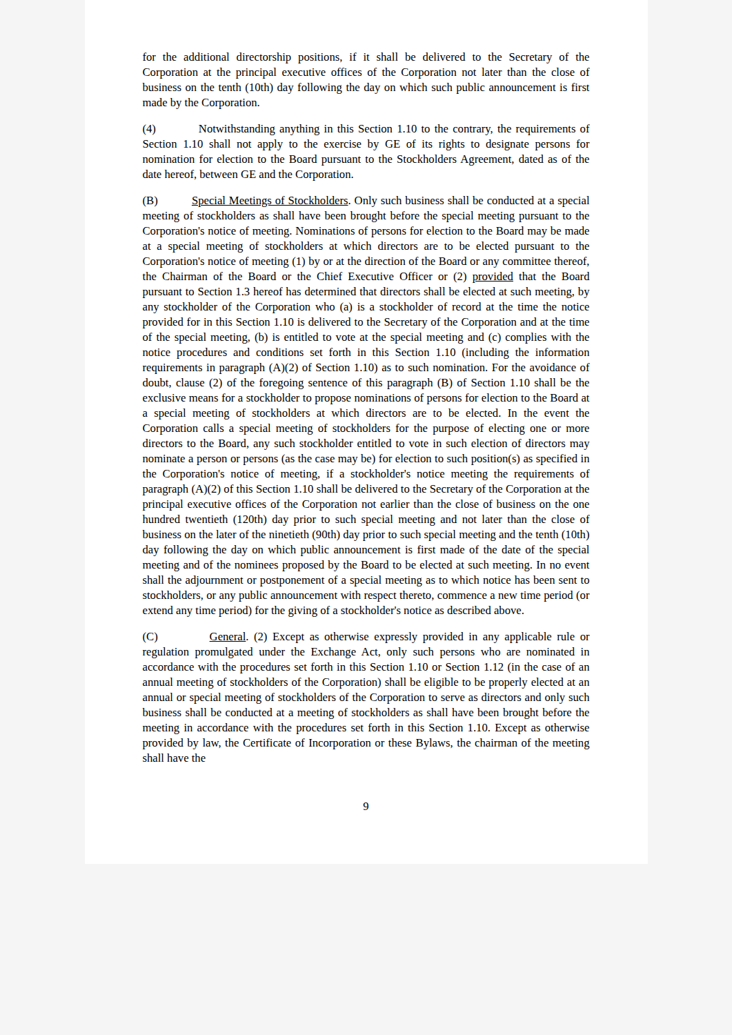for the additional directorship positions, if it shall be delivered to the Secretary of the Corporation at the principal executive offices of the Corporation not later than the close of business on the tenth (10th) day following the day on which such public announcement is first made by the Corporation.
(4) Notwithstanding anything in this Section 1.10 to the contrary, the requirements of Section 1.10 shall not apply to the exercise by GE of its rights to designate persons for nomination for election to the Board pursuant to the Stockholders Agreement, dated as of the date hereof, between GE and the Corporation.
(B) Special Meetings of Stockholders. Only such business shall be conducted at a special meeting of stockholders as shall have been brought before the special meeting pursuant to the Corporation's notice of meeting. Nominations of persons for election to the Board may be made at a special meeting of stockholders at which directors are to be elected pursuant to the Corporation's notice of meeting (1) by or at the direction of the Board or any committee thereof, the Chairman of the Board or the Chief Executive Officer or (2) provided that the Board pursuant to Section 1.3 hereof has determined that directors shall be elected at such meeting, by any stockholder of the Corporation who (a) is a stockholder of record at the time the notice provided for in this Section 1.10 is delivered to the Secretary of the Corporation and at the time of the special meeting, (b) is entitled to vote at the special meeting and (c) complies with the notice procedures and conditions set forth in this Section 1.10 (including the information requirements in paragraph (A)(2) of Section 1.10) as to such nomination. For the avoidance of doubt, clause (2) of the foregoing sentence of this paragraph (B) of Section 1.10 shall be the exclusive means for a stockholder to propose nominations of persons for election to the Board at a special meeting of stockholders at which directors are to be elected. In the event the Corporation calls a special meeting of stockholders for the purpose of electing one or more directors to the Board, any such stockholder entitled to vote in such election of directors may nominate a person or persons (as the case may be) for election to such position(s) as specified in the Corporation's notice of meeting, if a stockholder's notice meeting the requirements of paragraph (A)(2) of this Section 1.10 shall be delivered to the Secretary of the Corporation at the principal executive offices of the Corporation not earlier than the close of business on the one hundred twentieth (120th) day prior to such special meeting and not later than the close of business on the later of the ninetieth (90th) day prior to such special meeting and the tenth (10th) day following the day on which public announcement is first made of the date of the special meeting and of the nominees proposed by the Board to be elected at such meeting. In no event shall the adjournment or postponement of a special meeting as to which notice has been sent to stockholders, or any public announcement with respect thereto, commence a new time period (or extend any time period) for the giving of a stockholder's notice as described above.
(C) General. (2) Except as otherwise expressly provided in any applicable rule or regulation promulgated under the Exchange Act, only such persons who are nominated in accordance with the procedures set forth in this Section 1.10 or Section 1.12 (in the case of an annual meeting of stockholders of the Corporation) shall be eligible to be properly elected at an annual or special meeting of stockholders of the Corporation to serve as directors and only such business shall be conducted at a meeting of stockholders as shall have been brought before the meeting in accordance with the procedures set forth in this Section 1.10. Except as otherwise provided by law, the Certificate of Incorporation or these Bylaws, the chairman of the meeting shall have the
9